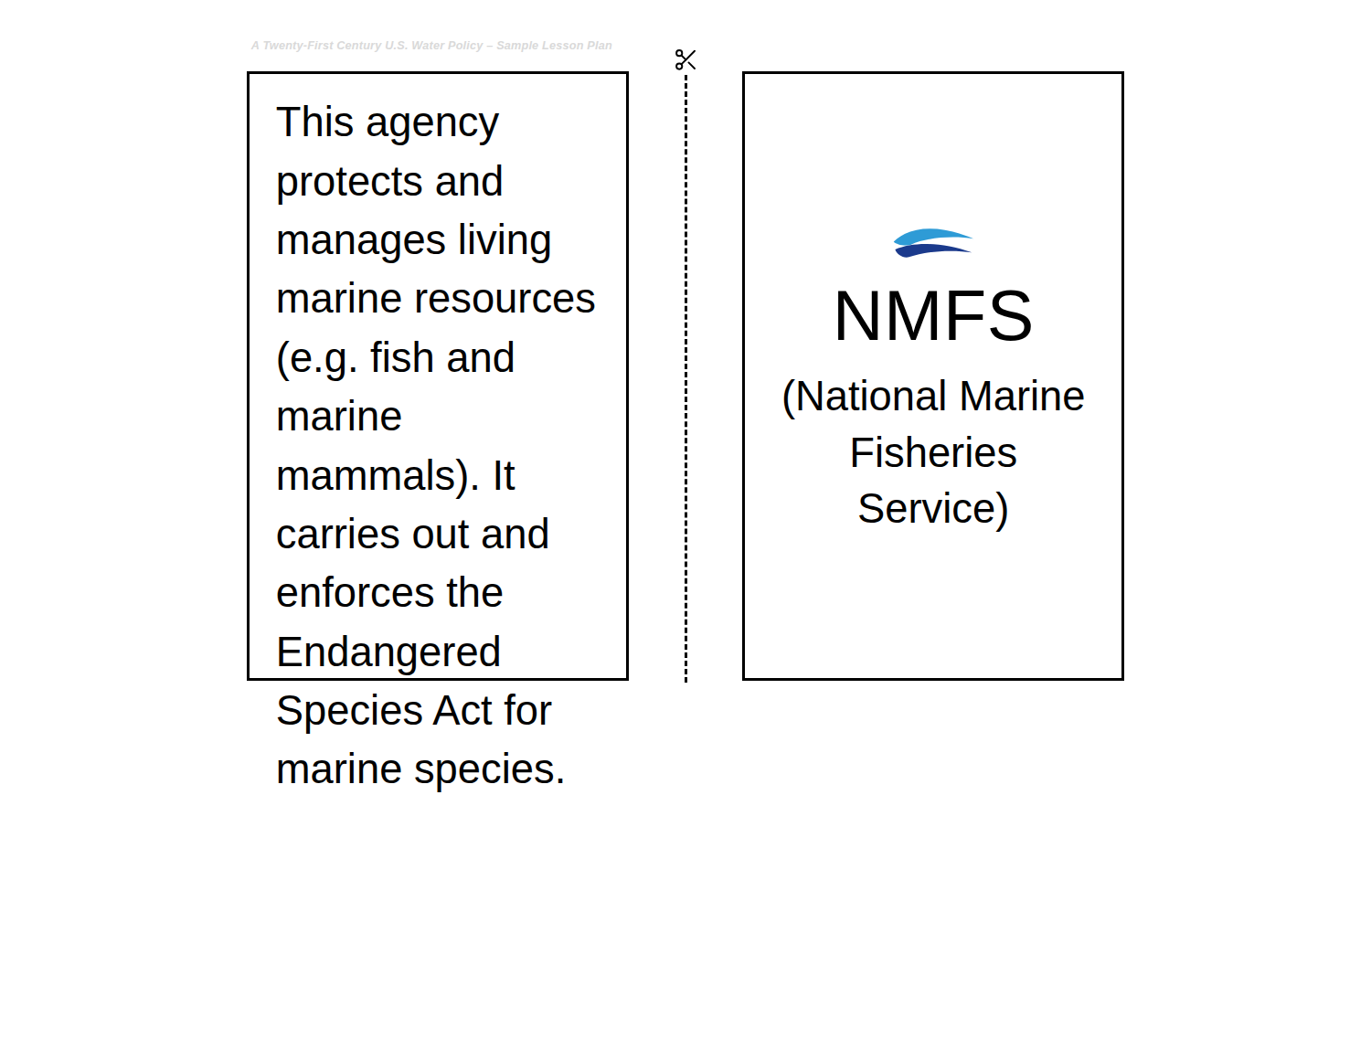A Twenty-First Century U.S. Water Policy – Sample Lesson Plan
This agency protects and manages living marine resources (e.g. fish and marine mammals). It carries out and enforces the Endangered Species Act for marine species.
NMFS
(National Marine Fisheries Service)